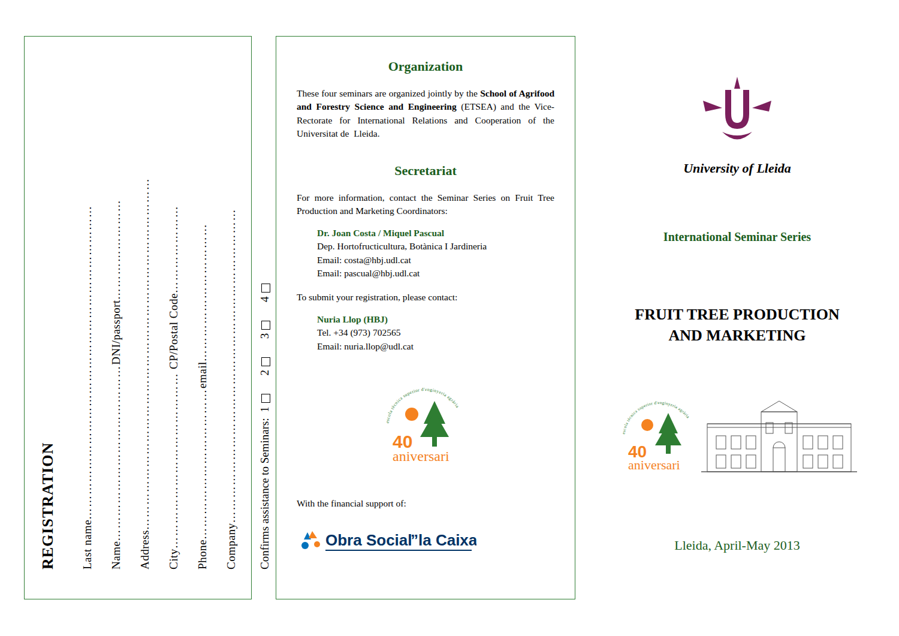REGISTRATION
Last name…………………………………………………………………
Name……………………………………DNI/passport……………………
Address…………………………………………………………………………
City…………………………………… CP/Postal Code…………………
Phone………………………………email……………………………
Company…………………………………………………………………
Confirms assistance to Seminars: 1 2 3 4
Organization
These four seminars are organized jointly by the School of Agrifood and Forestry Science and Engineering (ETSEA) and the Vice-Rectorate for International Relations and Cooperation of the Universitat de Lleida.
Secretariat
For more information, contact the Seminar Series on Fruit Tree Production and Marketing Coordinators:
Dr. Joan Costa / Miquel Pascual
Dep. Hortofructicultura, Botànica I Jardineria
Email: costa@hbj.udl.cat
Email: pascual@hbj.udl.cat
To submit your registration, please contact:
Nuria Llop (HBJ)
Tel. +34 (973) 702565
Email: nuria.llop@udl.cat
escola tècnica superior d'enginyeria agrària 40 aniversari
With the financial support of:
Obra Social ”la Caixa”
University of Lleida
International Seminar Series
FRUIT TREE PRODUCTION
AND MARKETING
escola tècnica superior d'enginyeria agrària 40 aniversari
Lleida, April-May 2013